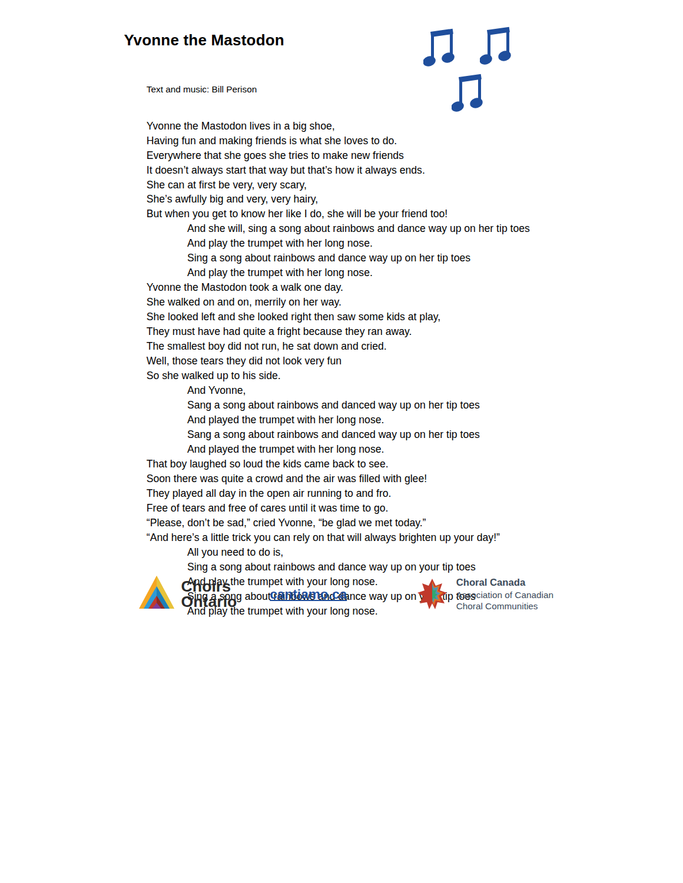Yvonne the Mastodon
Text and music: Bill Perison
Yvonne the Mastodon lives in a big shoe,
Having fun and making friends is what she loves to do.
Everywhere that she goes she tries to make new friends
It doesn’t always start that way but that’s how it always ends.
She can at first be very, very scary,
She’s awfully big and very, very hairy,
But when you get to know her like I do, she will be your friend too!
And she will, sing a song about rainbows and dance way up on her tip toes
And play the trumpet with her long nose.
Sing a song about rainbows and dance way up on her tip toes
And play the trumpet with her long nose.
Yvonne the Mastodon took a walk one day.
She walked on and on, merrily on her way.
She looked left and she looked right then saw some kids at play,
They must have had quite a fright because they ran away.
The smallest boy did not run, he sat down and cried.
Well, those tears they did not look very fun
So she walked up to his side.
And Yvonne,
Sang a song about rainbows and danced way up on her tip toes
And played the trumpet with her long nose.
Sang a song about rainbows and danced way up on her tip toes
And played the trumpet with her long nose.
That boy laughed so loud the kids came back to see.
Soon there was quite a crowd and the air was filled with glee!
They played all day in the open air running to and fro.
Free of tears and free of cares until it was time to go.
“Please, don’t be sad,” cried Yvonne, “be glad we met today.”
“And here’s a little trick you can rely on that will always brighten up your day!”
All you need to do is,
Sing a song about rainbows and dance way up on your tip toes
And play the trumpet with your long nose.
Sing a song about rainbows and dance way up on your tip toes
And play the trumpet with your long nose.
Choirs
Ontario
cantiamo.ca
Choral Canada
Association of Canadian
Choral Communities